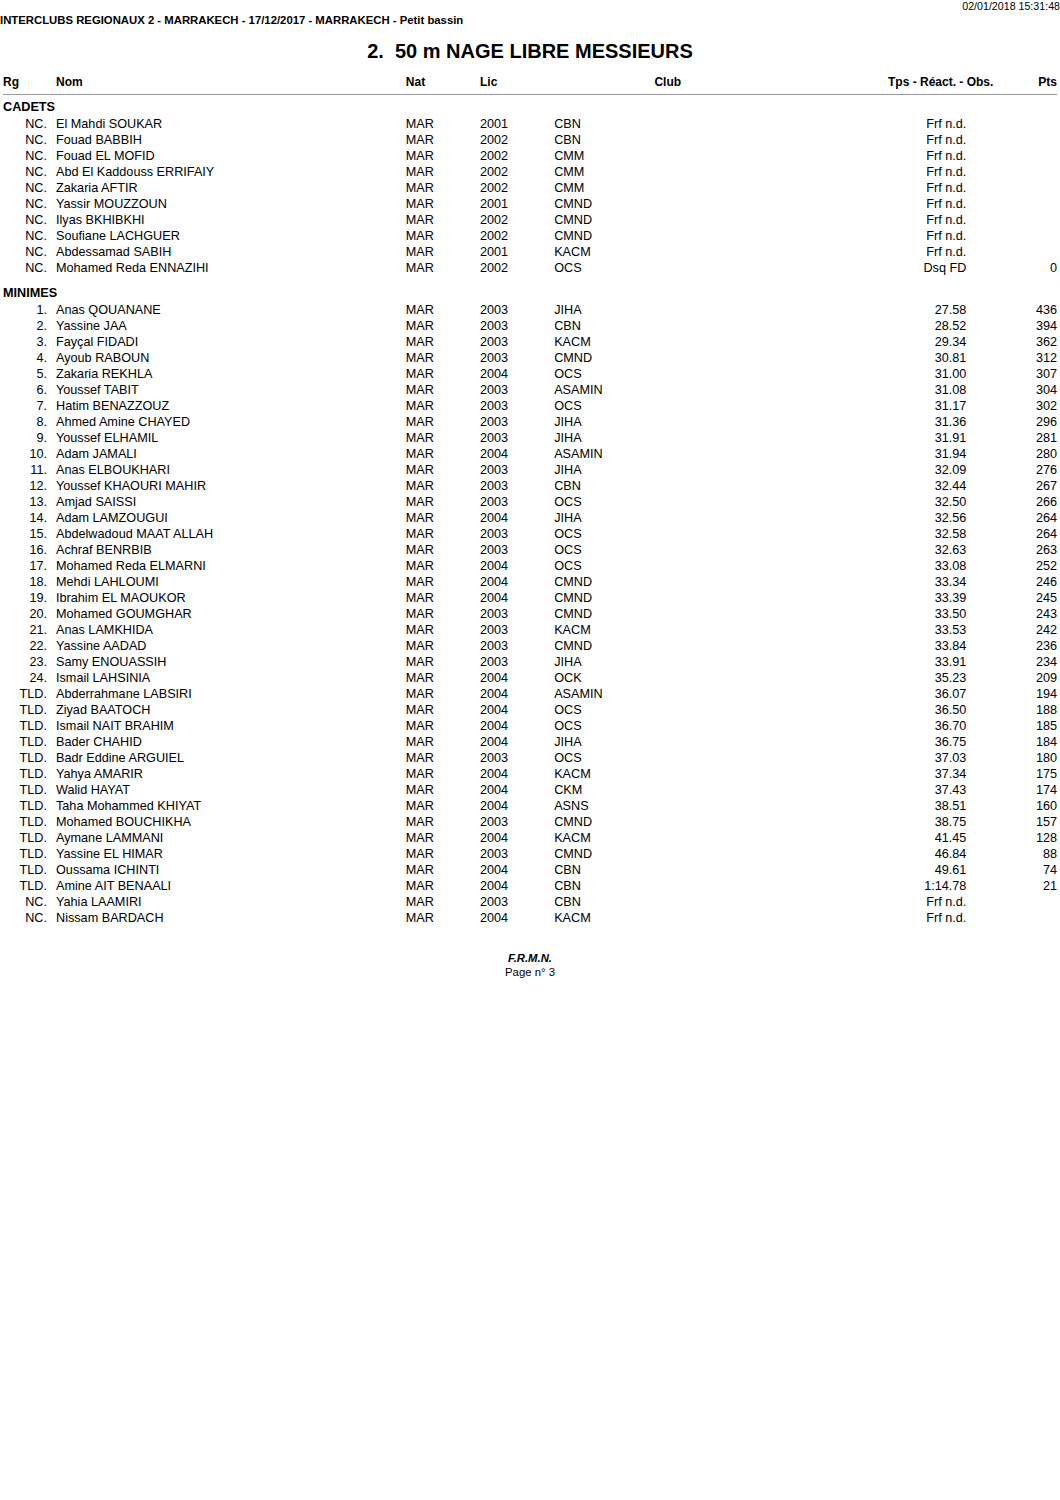02/01/2018 15:31:48
INTERCLUBS REGIONAUX 2 - MARRAKECH - 17/12/2017 - MARRAKECH - Petit bassin
2. 50 m NAGE LIBRE MESSIEURS
| Rg | Nom | Nat | Lic | Club | Tps - Réact. - Obs. | Pts |
| --- | --- | --- | --- | --- | --- | --- |
| CADETS |
| NC. | El Mahdi SOUKAR | MAR | 2001 | CBN | Frf n.d. | |
| NC. | Fouad BABBIH | MAR | 2002 | CBN | Frf n.d. | |
| NC. | Fouad EL MOFID | MAR | 2002 | CMM | Frf n.d. | |
| NC. | Abd El Kaddouss ERRIFAIY | MAR | 2002 | CMM | Frf n.d. | |
| NC. | Zakaria AFTIR | MAR | 2002 | CMM | Frf n.d. | |
| NC. | Yassir MOUZZOUN | MAR | 2001 | CMND | Frf n.d. | |
| NC. | Ilyas BKHIBKHI | MAR | 2002 | CMND | Frf n.d. | |
| NC. | Soufiane LACHGUER | MAR | 2002 | CMND | Frf n.d. | |
| NC. | Abdessamad SABIH | MAR | 2001 | KACM | Frf n.d. | |
| NC. | Mohamed Reda ENNAZIHI | MAR | 2002 | OCS | Dsq FD | 0 |
| MINIMES |
| 1. | Anas QOUANANE | MAR | 2003 | JIHA | 27.58 | 436 |
| 2. | Yassine JAA | MAR | 2003 | CBN | 28.52 | 394 |
| 3. | Fayçal FIDADI | MAR | 2003 | KACM | 29.34 | 362 |
| 4. | Ayoub RABOUN | MAR | 2003 | CMND | 30.81 | 312 |
| 5. | Zakaria REKHLA | MAR | 2004 | OCS | 31.00 | 307 |
| 6. | Youssef TABIT | MAR | 2003 | ASAMIN | 31.08 | 304 |
| 7. | Hatim BENAZZOUZ | MAR | 2003 | OCS | 31.17 | 302 |
| 8. | Ahmed Amine CHAYED | MAR | 2003 | JIHA | 31.36 | 296 |
| 9. | Youssef ELHAMIL | MAR | 2003 | JIHA | 31.91 | 281 |
| 10. | Adam JAMALI | MAR | 2004 | ASAMIN | 31.94 | 280 |
| 11. | Anas ELBOUKHARI | MAR | 2003 | JIHA | 32.09 | 276 |
| 12. | Youssef KHAOURI MAHIR | MAR | 2003 | CBN | 32.44 | 267 |
| 13. | Amjad SAISSI | MAR | 2003 | OCS | 32.50 | 266 |
| 14. | Adam LAMZOUGUI | MAR | 2004 | JIHA | 32.56 | 264 |
| 15. | Abdelwadoud MAAT ALLAH | MAR | 2003 | OCS | 32.58 | 264 |
| 16. | Achraf BENRBIB | MAR | 2003 | OCS | 32.63 | 263 |
| 17. | Mohamed Reda ELMARNI | MAR | 2004 | OCS | 33.08 | 252 |
| 18. | Mehdi LAHLOUMI | MAR | 2004 | CMND | 33.34 | 246 |
| 19. | Ibrahim EL MAOUKOR | MAR | 2004 | CMND | 33.39 | 245 |
| 20. | Mohamed GOUMGHAR | MAR | 2003 | CMND | 33.50 | 243 |
| 21. | Anas LAMKHIDA | MAR | 2003 | KACM | 33.53 | 242 |
| 22. | Yassine AADAD | MAR | 2003 | CMND | 33.84 | 236 |
| 23. | Samy ENOUASSIH | MAR | 2003 | JIHA | 33.91 | 234 |
| 24. | Ismail LAHSINIA | MAR | 2004 | OCK | 35.23 | 209 |
| TLD. | Abderrahmane LABSIRI | MAR | 2004 | ASAMIN | 36.07 | 194 |
| TLD. | Ziyad BAATOCH | MAR | 2004 | OCS | 36.50 | 188 |
| TLD. | Ismail NAIT BRAHIM | MAR | 2004 | OCS | 36.70 | 185 |
| TLD. | Bader CHAHID | MAR | 2004 | JIHA | 36.75 | 184 |
| TLD. | Badr Eddine ARGUIEL | MAR | 2003 | OCS | 37.03 | 180 |
| TLD. | Yahya AMARIR | MAR | 2004 | KACM | 37.34 | 175 |
| TLD. | Walid HAYAT | MAR | 2004 | CKM | 37.43 | 174 |
| TLD. | Taha Mohammed KHIYAT | MAR | 2004 | ASNS | 38.51 | 160 |
| TLD. | Mohamed BOUCHIKHA | MAR | 2003 | CMND | 38.75 | 157 |
| TLD. | Aymane LAMMANI | MAR | 2004 | KACM | 41.45 | 128 |
| TLD. | Yassine EL HIMAR | MAR | 2003 | CMND | 46.84 | 88 |
| TLD. | Oussama ICHINTI | MAR | 2004 | CBN | 49.61 | 74 |
| TLD. | Amine AIT BENAALI | MAR | 2004 | CBN | 1:14.78 | 21 |
| NC. | Yahia LAAMIRI | MAR | 2003 | CBN | Frf n.d. | |
| NC. | Nissam BARDACH | MAR | 2004 | KACM | Frf n.d. | |
F.R.M.N.
Page n° 3